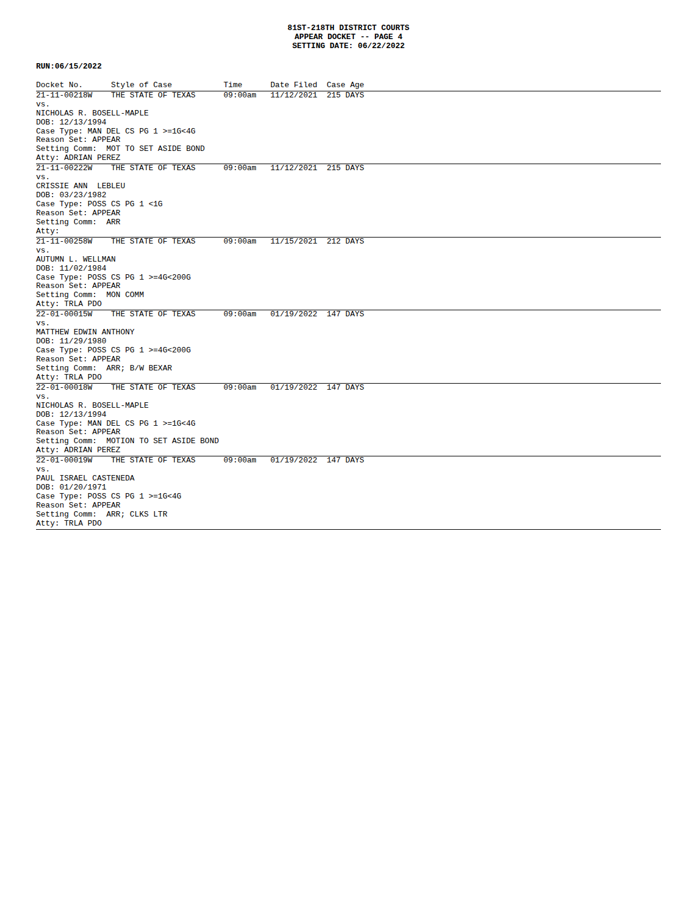81ST-218TH DISTRICT COURTS
APPEAR DOCKET -- PAGE 4
SETTING DATE: 06/22/2022
RUN:06/15/2022
| Docket No. | Style of Case | Time | Date Filed | Case Age |
| --- | --- | --- | --- | --- |
| 21-11-00218W | THE STATE OF TEXAS | 09:00am | 11/12/2021 | 215 DAYS |
| vs. |
| NICHOLAS R. BOSELL-MAPLE |
| DOB: 12/13/1994 |
| Case Type: MAN DEL CS PG 1 >=1G<4G |
| Reason Set: APPEAR |
| Setting Comm: MOT TO SET ASIDE BOND |
| Atty: ADRIAN PEREZ |
| 21-11-00222W | THE STATE OF TEXAS | 09:00am | 11/12/2021 | 215 DAYS |
| vs. |
| CRISSIE ANN LEBLEU |
| DOB: 03/23/1982 |
| Case Type: POSS CS PG 1 <1G |
| Reason Set: APPEAR |
| Setting Comm: ARR |
| Atty: |
| 21-11-00258W | THE STATE OF TEXAS | 09:00am | 11/15/2021 | 212 DAYS |
| vs. |
| AUTUMN L. WELLMAN |
| DOB: 11/02/1984 |
| Case Type: POSS CS PG 1 >=4G<200G |
| Reason Set: APPEAR |
| Setting Comm: MON COMM |
| Atty: TRLA PDO |
| 22-01-00015W | THE STATE OF TEXAS | 09:00am | 01/19/2022 | 147 DAYS |
| vs. |
| MATTHEW EDWIN ANTHONY |
| DOB: 11/29/1980 |
| Case Type: POSS CS PG 1 >=4G<200G |
| Reason Set: APPEAR |
| Setting Comm: ARR; B/W BEXAR |
| Atty: TRLA PDO |
| 22-01-00018W | THE STATE OF TEXAS | 09:00am | 01/19/2022 | 147 DAYS |
| vs. |
| NICHOLAS R. BOSELL-MAPLE |
| DOB: 12/13/1994 |
| Case Type: MAN DEL CS PG 1 >=1G<4G |
| Reason Set: APPEAR |
| Setting Comm: MOTION TO SET ASIDE BOND |
| Atty: ADRIAN PEREZ |
| 22-01-00019W | THE STATE OF TEXAS | 09:00am | 01/19/2022 | 147 DAYS |
| vs. |
| PAUL ISRAEL CASTENEDA |
| DOB: 01/20/1971 |
| Case Type: POSS CS PG 1 >=1G<4G |
| Reason Set: APPEAR |
| Setting Comm: ARR; CLKS LTR |
| Atty: TRLA PDO |